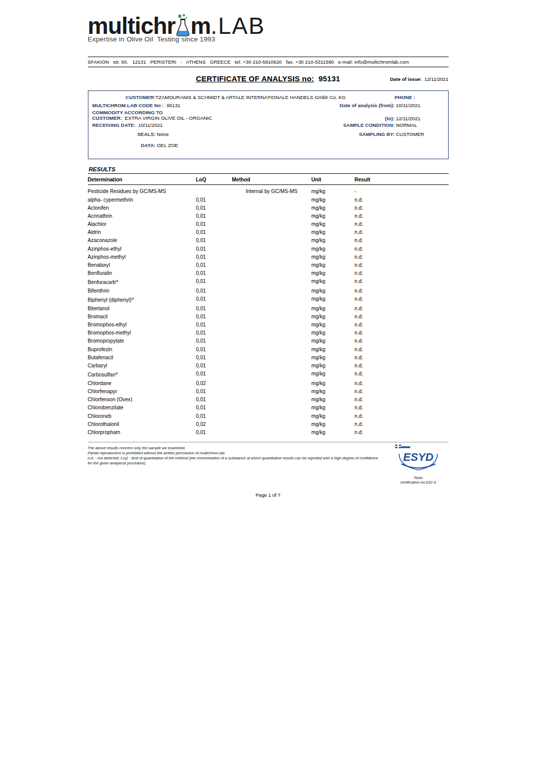multichr m.LAB
Expertise in Olive Oil Testing since 1993
SFAKION str. 50, 12131 PERISTERI - ATHENS GREECE tel. +30 210-5910620 fax. +30 210-5311580 e-mail: info@multichromlab.com
CERTIFICATE OF ANALYSIS no: 95131
Date of issue: 12/11/2021
| CUSTOMER: | TZAMOURANIS & SCHMIDT & ARTALE INTERNATIONALE HANDELS Gmbh Co. KG | PHONE : |
| MULTICHROM.LAB CODE No : 95131 | Date of analysis (from): | 10/11/2021 |
| COMMODITY ACCORDING TO CUSTOMER: EXTRA VIRGIN OLIVE OIL - ORGANIC | (to): | 12/11/2021 |
| RECEIVING DATE: 10/11/2021 | SAMPLE CONDITION: | NORMAL |
| SEALS: | None | SAMPLING BY: | CUSTOMER |
| DATA: | OEL ZOE | | |
RESULTS
| Determination | LoQ | Method | Unit | Result | |
| --- | --- | --- | --- | --- | --- |
| Pesticide Residues by GC/MS-MS | | Internal by GC/MS-MS | mg/kg | - | |
| alpha- cypermethrin | 0,01 | | mg/kg | n.d. | |
| Aclonifen | 0,01 | | mg/kg | n.d. | |
| Acrinathrin | 0,01 | | mg/kg | n.d. | |
| Alachlor | 0,01 | | mg/kg | n.d. | |
| Aldrin | 0,01 | | mg/kg | n.d. | |
| Azaconazole | 0,01 | | mg/kg | n.d. | |
| Azinphos-ethyl | 0,01 | | mg/kg | n.d. | |
| Azinphos-methyl | 0,01 | | mg/kg | n.d. | |
| Benalaxyl | 0,01 | | mg/kg | n.d. | |
| Benfluralin | 0,01 | | mg/kg | n.d. | |
| Benfuracarb α | 0,01 | | mg/kg | n.d. | |
| Bifenthrin | 0,01 | | mg/kg | n.d. | |
| Biphenyl (diphenyl) α | 0,01 | | mg/kg | n.d. | |
| Bitertanol | 0,01 | | mg/kg | n.d. | |
| Bromacil | 0,01 | | mg/kg | n.d. | |
| Bromophos-ethyl | 0,01 | | mg/kg | n.d. | |
| Bromophos-methyl | 0,01 | | mg/kg | n.d. | |
| Bromopropylate | 0,01 | | mg/kg | n.d. | |
| Buprofezin | 0,01 | | mg/kg | n.d. | |
| Butafenacil | 0,01 | | mg/kg | n.d. | |
| Carbaryl | 0,01 | | mg/kg | n.d. | |
| Carbosulfan α | 0,01 | | mg/kg | n.d. | |
| Chlordane | 0,02 | | mg/kg | n.d. | |
| Chlorfenapyr | 0,01 | | mg/kg | n.d. | |
| Chlorfenson (Ovex) | 0,01 | | mg/kg | n.d. | |
| Chlorobenzilate | 0,01 | | mg/kg | n.d. | |
| Chloroneb | 0,01 | | mg/kg | n.d. | |
| Chlorothalonil | 0,02 | | mg/kg | n.d. | |
| Chlorpropham | 0,01 | | mg/kg | n.d. | |
The above results concern only the sample we examined.
Partial reproduction is prohibited without the written permission of multichrom.lab.
n.d. - not detected. LoQ - limit of quantitation of the method (the concentration of a substance at which quantitative results can be reported with a high degree of confidence
for the given analytical procedure).
ESYD
Tests
certification no.632-4
Page 1 of 7